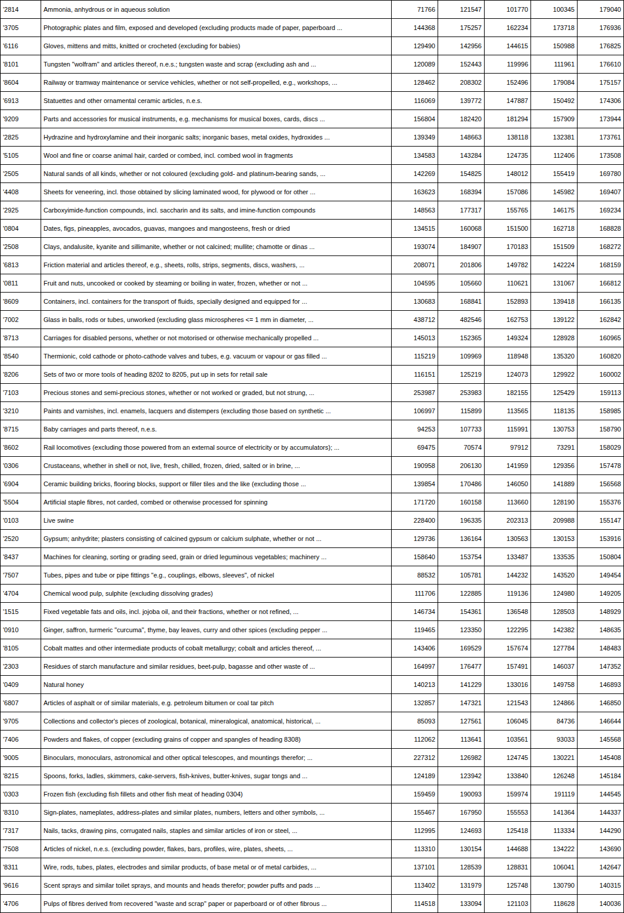| '2814 | Ammonia, anhydrous or in aqueous solution | 71766 | 121547 | 101770 | 100345 | 179040 |
| '3705 | Photographic plates and film, exposed and developed (excluding products made of paper, paperboard ... | 144368 | 175257 | 162234 | 173718 | 176936 |
| '6116 | Gloves, mittens and mitts, knitted or crocheted (excluding for babies) | 129490 | 142956 | 144615 | 150988 | 176825 |
| '8101 | Tungsten "wolfram" and articles thereof, n.e.s.; tungsten waste and scrap (excluding ash and ... | 120089 | 152443 | 119996 | 111961 | 176610 |
| '8604 | Railway or tramway maintenance or service vehicles, whether or not self-propelled, e.g., workshops, ... | 128462 | 208302 | 152496 | 179084 | 175157 |
| '6913 | Statuettes and other ornamental ceramic articles, n.e.s. | 116069 | 139772 | 147887 | 150492 | 174306 |
| '9209 | Parts and accessories for musical instruments, e.g. mechanisms for musical boxes, cards, discs ... | 156804 | 182420 | 181294 | 157909 | 173944 |
| '2825 | Hydrazine and hydroxylamine and their inorganic salts; inorganic bases, metal oxides, hydroxides ... | 139349 | 148663 | 138118 | 132381 | 173761 |
| '5105 | Wool and fine or coarse animal hair, carded or combed, incl. combed wool in fragments | 134583 | 143284 | 124735 | 112406 | 173508 |
| '2505 | Natural sands of all kinds, whether or not coloured (excluding gold- and platinum-bearing sands, ... | 142269 | 154825 | 148012 | 155419 | 169780 |
| '4408 | Sheets for veneering, incl. those obtained by slicing laminated wood, for plywood or for other ... | 163623 | 168394 | 157086 | 145982 | 169407 |
| '2925 | Carboxyimide-function compounds, incl. saccharin and its salts, and imine-function compounds | 148563 | 177317 | 155765 | 146175 | 169234 |
| '0804 | Dates, figs, pineapples, avocados, guavas, mangoes and mangosteens, fresh or dried | 134515 | 160068 | 151500 | 162718 | 168828 |
| '2508 | Clays, andalusite, kyanite and sillimanite, whether or not calcined; mullite; chamotte or dinas ... | 193074 | 184907 | 170183 | 151509 | 168272 |
| '6813 | Friction material and articles thereof, e.g., sheets, rolls, strips, segments, discs, washers, ... | 208071 | 201806 | 149782 | 142224 | 168159 |
| '0811 | Fruit and nuts, uncooked or cooked by steaming or boiling in water, frozen, whether or not ... | 104595 | 105660 | 110621 | 131067 | 166812 |
| '8609 | Containers, incl. containers for the transport of fluids, specially designed and equipped for ... | 130683 | 168841 | 152893 | 139418 | 166135 |
| '7002 | Glass in balls, rods or tubes, unworked (excluding glass microspheres <= 1 mm in diameter, ... | 438712 | 482546 | 162753 | 139122 | 162842 |
| '8713 | Carriages for disabled persons, whether or not motorised or otherwise mechanically propelled ... | 145013 | 152365 | 149324 | 128928 | 160965 |
| '8540 | Thermionic, cold cathode or photo-cathode valves and tubes, e.g. vacuum or vapour or gas filled ... | 115219 | 109969 | 118948 | 135320 | 160820 |
| '8206 | Sets of two or more tools of heading 8202 to 8205, put up in sets for retail sale | 116151 | 125219 | 124073 | 129922 | 160002 |
| '7103 | Precious stones and semi-precious stones, whether or not worked or graded, but not strung, ... | 253987 | 253983 | 182155 | 125429 | 159113 |
| '3210 | Paints and varnishes, incl. enamels, lacquers and distempers (excluding those based on synthetic ... | 106997 | 115899 | 113565 | 118135 | 158985 |
| '8715 | Baby carriages and parts thereof, n.e.s. | 94253 | 107733 | 115991 | 130753 | 158790 |
| '8602 | Rail locomotives (excluding those powered from an external source of electricity or by accumulators); ... | 69475 | 70574 | 97912 | 73291 | 158029 |
| '0306 | Crustaceans, whether in shell or not, live, fresh, chilled, frozen, dried, salted or in brine, ... | 190958 | 206130 | 141959 | 129356 | 157478 |
| '6904 | Ceramic building bricks, flooring blocks, support or filler tiles and the like (excluding those ... | 139854 | 170486 | 146050 | 141889 | 156568 |
| '5504 | Artificial staple fibres, not carded, combed or otherwise processed for spinning | 171720 | 160158 | 113660 | 128190 | 155376 |
| '0103 | Live swine | 228400 | 196335 | 202313 | 209988 | 155147 |
| '2520 | Gypsum; anhydrite; plasters consisting of calcined gypsum or calcium sulphate, whether or not ... | 129736 | 136164 | 130563 | 130153 | 153916 |
| '8437 | Machines for cleaning, sorting or grading seed, grain or dried leguminous vegetables; machinery ... | 158640 | 153754 | 133487 | 133535 | 150804 |
| '7507 | Tubes, pipes and tube or pipe fittings "e.g., couplings, elbows, sleeves", of nickel | 88532 | 105781 | 144232 | 143520 | 149454 |
| '4704 | Chemical wood pulp, sulphite (excluding dissolving grades) | 111706 | 122885 | 119136 | 124980 | 149205 |
| '1515 | Fixed vegetable fats and oils, incl. jojoba oil, and their fractions, whether or not refined, ... | 146734 | 154361 | 136548 | 128503 | 148929 |
| '0910 | Ginger, saffron, turmeric "curcuma", thyme, bay leaves, curry and other spices (excluding pepper ... | 119465 | 123350 | 122295 | 142382 | 148635 |
| '8105 | Cobalt mattes and other intermediate products of cobalt metallurgy; cobalt and articles thereof, ... | 143406 | 169529 | 157674 | 127784 | 148483 |
| '2303 | Residues of starch manufacture and similar residues, beet-pulp, bagasse and other waste of ... | 164997 | 176477 | 157491 | 146037 | 147352 |
| '0409 | Natural honey | 140213 | 141229 | 133016 | 149758 | 146893 |
| '6807 | Articles of asphalt or of similar materials, e.g. petroleum bitumen or coal tar pitch | 132857 | 147321 | 121543 | 124866 | 146850 |
| '9705 | Collections and collector's pieces of zoological, botanical, mineralogical, anatomical, historical, ... | 85093 | 127561 | 106045 | 84736 | 146644 |
| '7406 | Powders and flakes, of copper (excluding grains of copper and spangles of heading 8308) | 112062 | 113641 | 103561 | 93033 | 145568 |
| '9005 | Binoculars, monoculars, astronomical and other optical telescopes, and mountings therefor; ... | 227312 | 126982 | 124745 | 130221 | 145408 |
| '8215 | Spoons, forks, ladles, skimmers, cake-servers, fish-knives, butter-knives, sugar tongs and ... | 124189 | 123942 | 133840 | 126248 | 145184 |
| '0303 | Frozen fish (excluding fish fillets and other fish meat of heading 0304) | 159459 | 190093 | 159974 | 191119 | 144545 |
| '8310 | Sign-plates, nameplates, address-plates and similar plates, numbers, letters and other symbols, ... | 155467 | 167950 | 155553 | 141364 | 144337 |
| '7317 | Nails, tacks, drawing pins, corrugated nails, staples and similar articles of iron or steel, ... | 112995 | 124693 | 125418 | 113334 | 144290 |
| '7508 | Articles of nickel, n.e.s. (excluding powder, flakes, bars, profiles, wire, plates, sheets, ... | 113310 | 130154 | 144688 | 134222 | 143690 |
| '8311 | Wire, rods, tubes, plates, electrodes and similar products, of base metal or of metal carbides, ... | 137101 | 128539 | 128831 | 106041 | 142647 |
| '9616 | Scent sprays and similar toilet sprays, and mounts and heads therefor; powder puffs and pads ... | 113402 | 131979 | 125748 | 130790 | 140315 |
| '4706 | Pulps of fibres derived from recovered "waste and scrap" paper or paperboard or of other fibrous ... | 114518 | 133094 | 121103 | 118628 | 140036 |